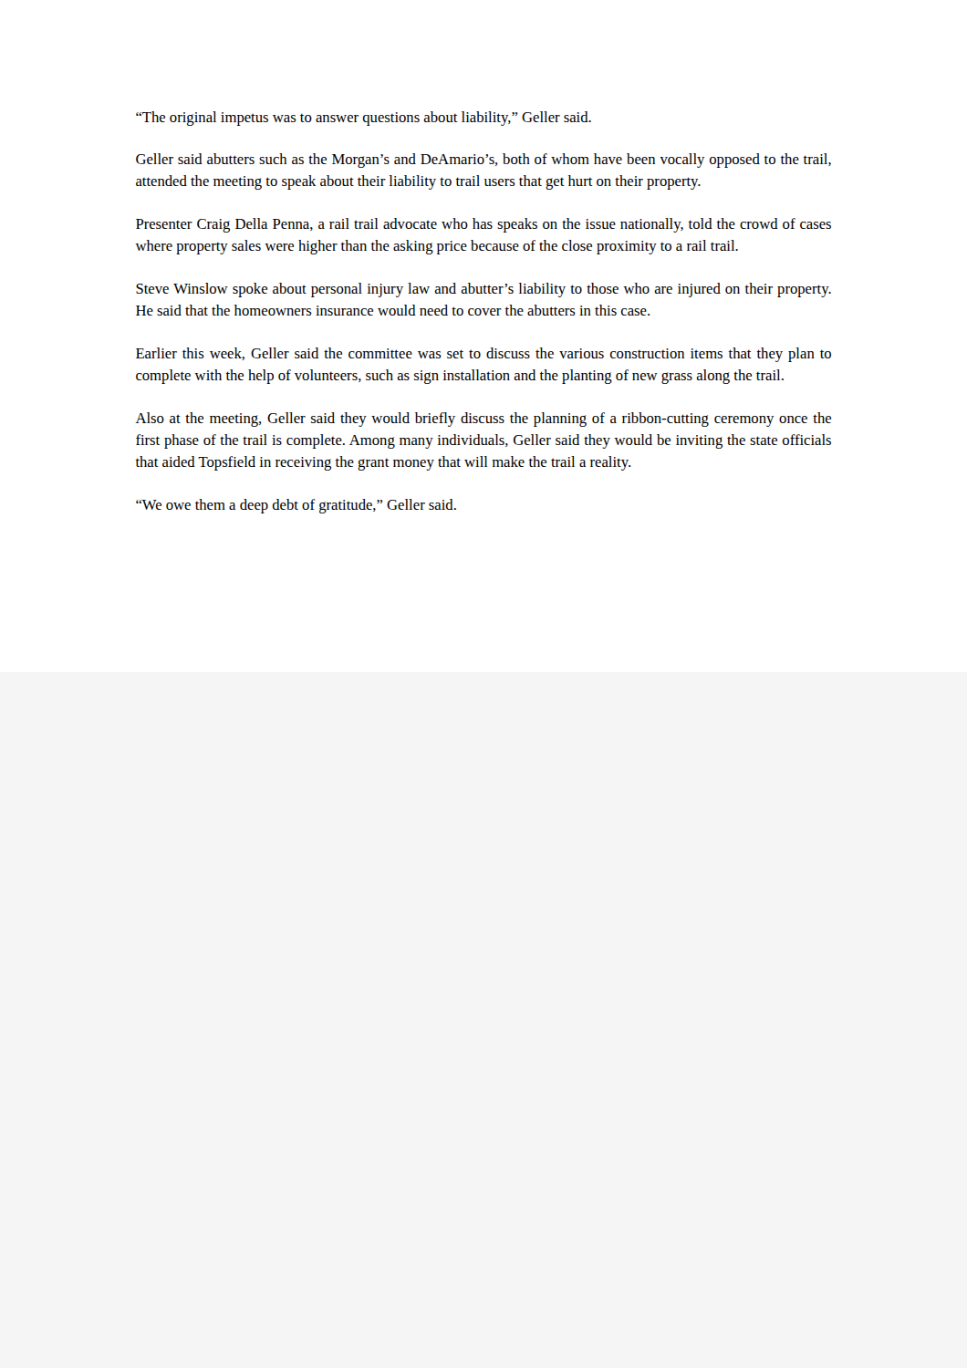“The original impetus was to answer questions about liability,” Geller said.
Geller said abutters such as the Morgan’s and DeAmario’s, both of whom have been vocally opposed to the trail, attended the meeting to speak about their liability to trail users that get hurt on their property.
Presenter Craig Della Penna, a rail trail advocate who has speaks on the issue nationally, told the crowd of cases where property sales were higher than the asking price because of the close proximity to a rail trail.
Steve Winslow spoke about personal injury law and abutter’s liability to those who are injured on their property. He said that the homeowners insurance would need to cover the abutters in this case.
Earlier this week, Geller said the committee was set to discuss the various construction items that they plan to complete with the help of volunteers, such as sign installation and the planting of new grass along the trail.
Also at the meeting, Geller said they would briefly discuss the planning of a ribbon-cutting ceremony once the first phase of the trail is complete. Among many individuals, Geller said they would be inviting the state officials that aided Topsfield in receiving the grant money that will make the trail a reality.
“We owe them a deep debt of gratitude,” Geller said.